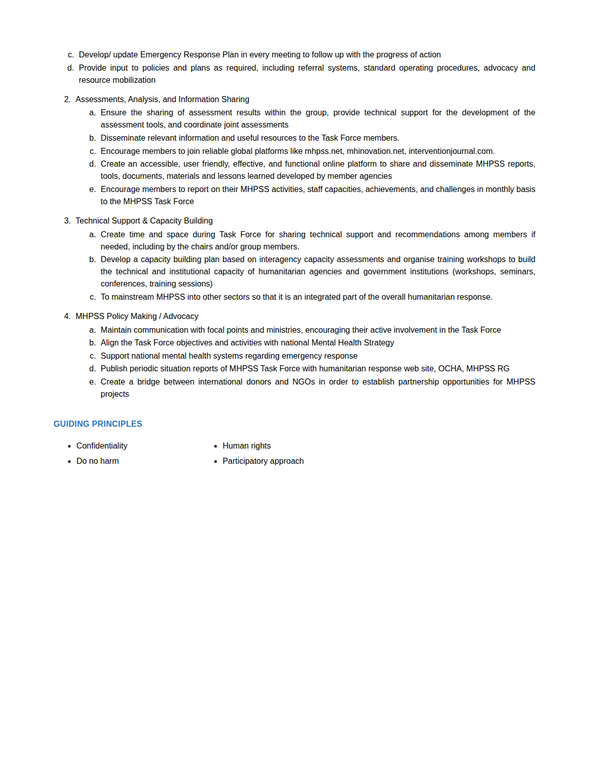Develop/ update Emergency Response Plan in every meeting to follow up with the progress of action
Provide input to policies and plans as required, including referral systems, standard operating procedures, advocacy and resource mobilization
Assessments, Analysis, and Information Sharing
Ensure the sharing of assessment results within the group, provide technical support for the development of the assessment tools, and coordinate joint assessments
Disseminate relevant information and useful resources to the Task Force members.
Encourage members to join reliable global platforms like mhpss.net, mhinovation.net, interventionjournal.com.
Create an accessible, user friendly, effective, and functional online platform to share and disseminate MHPSS reports, tools, documents, materials and lessons learned developed by member agencies
Encourage members to report on their MHPSS activities, staff capacities, achievements, and challenges in monthly basis to the MHPSS Task Force
Technical Support & Capacity Building
Create time and space during Task Force for sharing technical support and recommendations among members if needed, including by the chairs and/or group members.
Develop a capacity building plan based on interagency capacity assessments and organise training workshops to build the technical and institutional capacity of humanitarian agencies and government institutions (workshops, seminars, conferences, training sessions)
To mainstream MHPSS into other sectors so that it is an integrated part of the overall humanitarian response.
MHPSS Policy Making / Advocacy
Maintain communication with focal points and ministries, encouraging their active involvement in the Task Force
Align the Task Force objectives and activities with national Mental Health Strategy
Support national mental health systems regarding emergency response
Publish periodic situation reports of MHPSS Task Force with humanitarian response web site, OCHA, MHPSS RG
Create a bridge between international donors and NGOs in order to establish partnership opportunities for MHPSS projects
GUIDING PRINCIPLES
Confidentiality
Do no harm
Human rights
Participatory approach